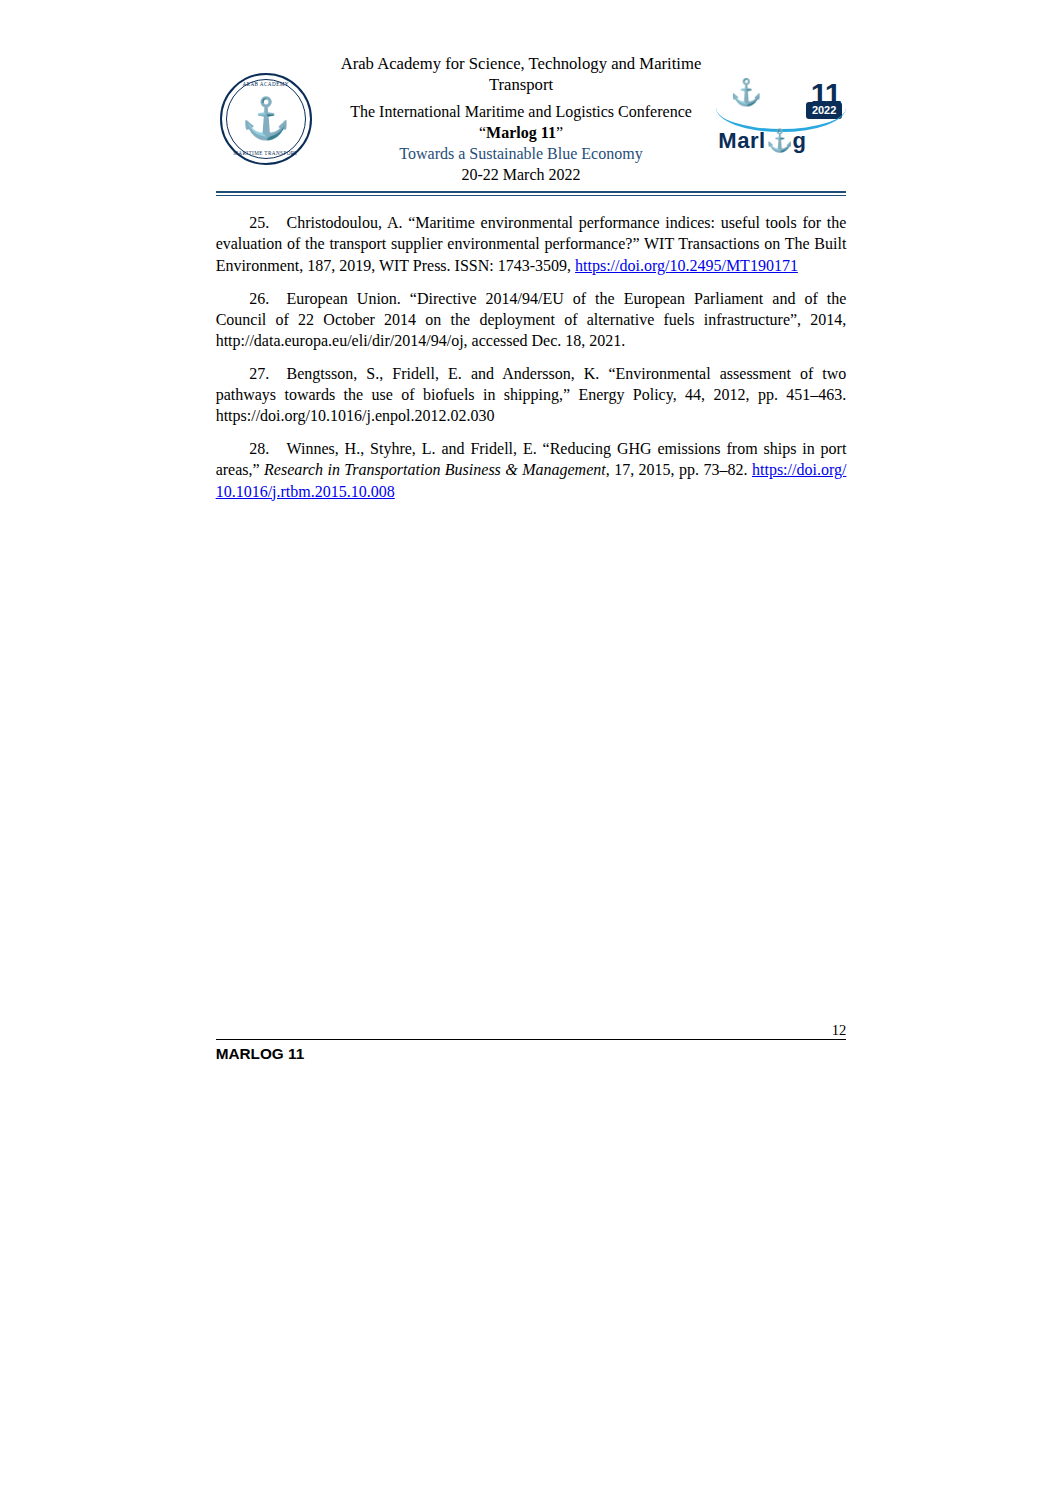ARAB ACADEMY
⚓
MARITIME TRANSPORT
Arab Academy for Science, Technology and Maritime Transport
The International Maritime and Logistics Conference “Marlog 11”
Towards a Sustainable Blue Economy
20-22 March 2022
11
⚓
2022
Marl⚓g
25. Christodoulou, A. “Maritime environmental performance indices: useful tools for the evaluation of the transport supplier environmental performance?” WIT Transactions on The Built Environment, 187, 2019, WIT Press. ISSN: 1743-3509, https://doi.org/10.2495/MT190171
26. European Union. “Directive 2014/94/EU of the European Parliament and of the Council of 22 October 2014 on the deployment of alternative fuels infrastructure”, 2014, http://data.europa.eu/eli/dir/2014/94/oj, accessed Dec. 18, 2021.
27. Bengtsson, S., Fridell, E. and Andersson, K. “Environmental assessment of two pathways towards the use of biofuels in shipping,” Energy Policy, 44, 2012, pp. 451–463. https://doi.org/10.1016/j.enpol.2012.02.030
28. Winnes, H., Styhre, L. and Fridell, E. “Reducing GHG emissions from ships in port areas,” Research in Transportation Business & Management, 17, 2015, pp. 73–82. https://doi.org/10.1016/j.rtbm.2015.10.008
12
MARLOG 11